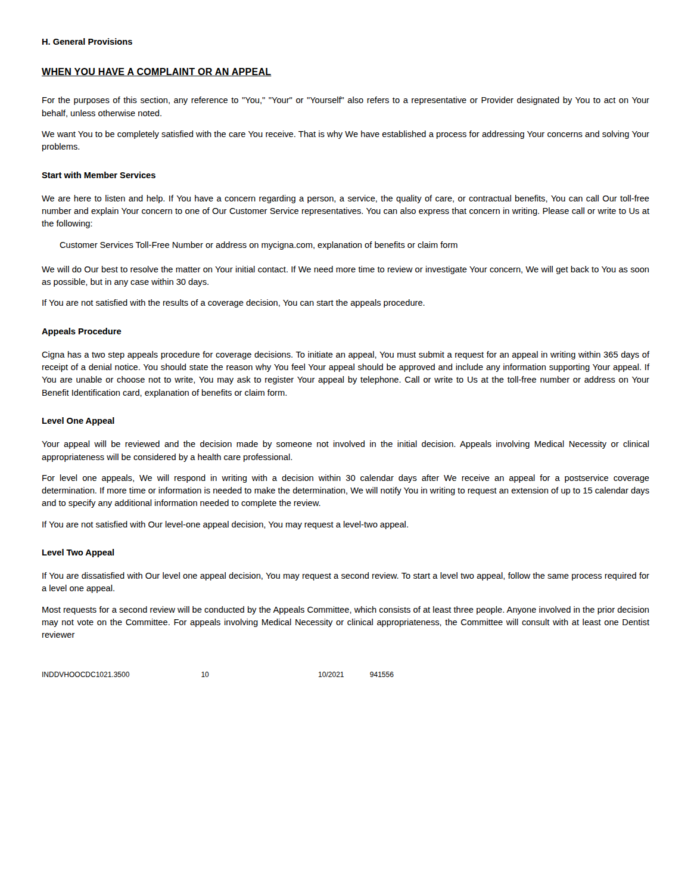H. General Provisions
WHEN YOU HAVE A COMPLAINT OR AN APPEAL
For the purposes of this section, any reference to "You," "Your" or "Yourself" also refers to a representative or Provider designated by You to act on Your behalf, unless otherwise noted.
We want You to be completely satisfied with the care You receive. That is why We have established a process for addressing Your concerns and solving Your problems.
Start with Member Services
We are here to listen and help. If You have a concern regarding a person, a service, the quality of care, or contractual benefits, You can call Our toll-free number and explain Your concern to one of Our Customer Service representatives. You can also express that concern in writing. Please call or write to Us at the following:
Customer Services Toll-Free Number or address on mycigna.com, explanation of benefits or claim form
We will do Our best to resolve the matter on Your initial contact. If We need more time to review or investigate Your concern, We will get back to You as soon as possible, but in any case within 30 days.
If You are not satisfied with the results of a coverage decision, You can start the appeals procedure.
Appeals Procedure
Cigna has a two step appeals procedure for coverage decisions. To initiate an appeal, You must submit a request for an appeal in writing within 365 days of receipt of a denial notice. You should state the reason why You feel Your appeal should be approved and include any information supporting Your appeal. If You are unable or choose not to write, You may ask to register Your appeal by telephone. Call or write to Us at the toll-free number or address on Your Benefit Identification card, explanation of benefits or claim form.
Level One Appeal
Your appeal will be reviewed and the decision made by someone not involved in the initial decision. Appeals involving Medical Necessity or clinical appropriateness will be considered by a health care professional.
For level one appeals, We will respond in writing with a decision within 30 calendar days after We receive an appeal for a postservice coverage determination. If more time or information is needed to make the determination, We will notify You in writing to request an extension of up to 15 calendar days and to specify any additional information needed to complete the review.
If You are not satisfied with Our level-one appeal decision, You may request a level-two appeal.
Level Two Appeal
If You are dissatisfied with Our level one appeal decision, You may request a second review. To start a level two appeal, follow the same process required for a level one appeal.
Most requests for a second review will be conducted by the Appeals Committee, which consists of at least three people. Anyone involved in the prior decision may not vote on the Committee. For appeals involving Medical Necessity or clinical appropriateness, the Committee will consult with at least one Dentist reviewer
INDDVHOOCDC1021.3500 10 10/2021 941556